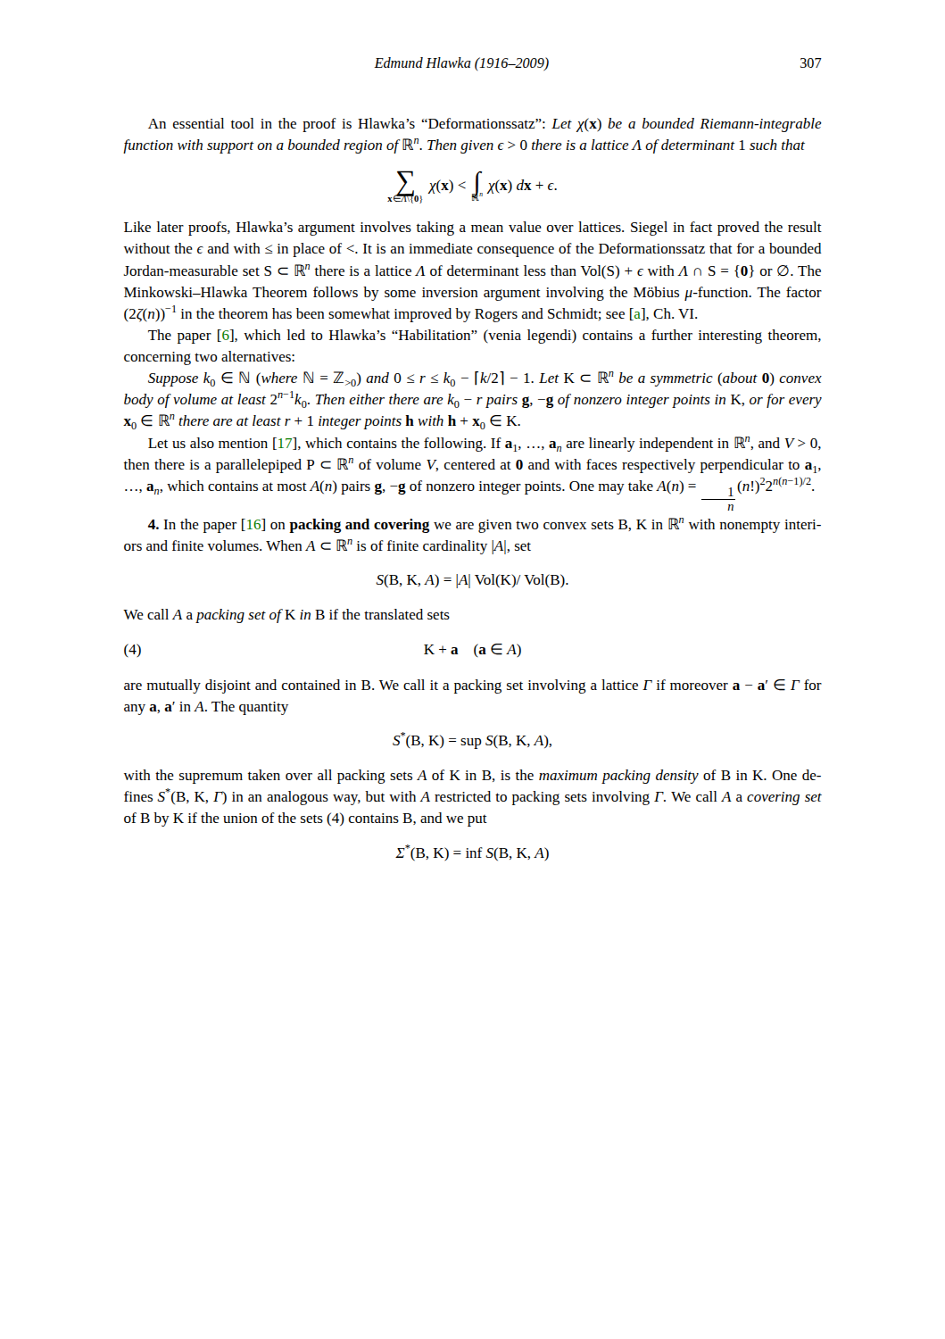Edmund Hlawka (1916–2009) 307
An essential tool in the proof is Hlawka’s “Deformationssatz”: Let χ(x) be a bounded Riemann-integrable function with support on a bounded region of ℝn. Then given ϵ > 0 there is a lattice Λ of determinant 1 such that
∑x∈Λ\{0} χ(x) < ∫ℝn χ(x) dx + ϵ.
Like later proofs, Hlawka’s argument involves taking a mean value over lattices. Siegel in fact proved the result without the ϵ and with ≤ in place of <. It is an immediate consequence of the Deformationssatz that for a bounded Jordan-measurable set S ⊂ ℝn there is a lattice Λ of determinant less than Vol(S) + ϵ with Λ ∩ S = {0} or ∅. The Minkowski–Hlawka Theorem follows by some inversion argument involving the Möbius μ-function. The factor (2ζ(n))−1 in the theorem has been somewhat improved by Rogers and Schmidt; see [a], Ch. VI.
The paper [6], which led to Hlawka’s “Habilitation” (venia legendi) contains a further interesting theorem, concerning two alternatives:
Suppose k0 ∈ ℕ (where ℕ = ℤ>0) and 0 ≤ r ≤ k0 − ⌈k/2⌉ − 1. Let K ⊂ ℝn be a symmetric (about 0) convex body of volume at least 2n−1k0. Then either there are k0 − r pairs g, −g of nonzero integer points in K, or for every x0 ∈ ℝn there are at least r + 1 integer points h with h + x0 ∈ K.
Let us also mention [17], which contains the following. If a1, …, an are linearly independent in ℝn, and V > 0, then there is a parallelepiped P ⊂ ℝn of volume V, centered at 0 and with faces respectively perpendicular to a1, …, an, which contains at most A(n) pairs g, −g of nonzero integer points. One may take A(n) = 1 n(n!)22n(n−1)/2.
4. In the paper [16] on packing and covering we are given two convex sets B, K in ℝn with nonempty interiors and finite volumes. When A ⊂ ℝn is of finite cardinality |A|, set
S(B, K, A) = |A| Vol(K)/ Vol(B).
We call A a packing set of K in B if the translated sets
(4) K + a (a ∈ A)
are mutually disjoint and contained in B. We call it a packing set involving a lattice Γ if moreover a − a′ ∈ Γ for any a, a′ in A. The quantity
S*(B, K) = sup S(B, K, A),
with the supremum taken over all packing sets A of K in B, is the maximum packing density of B in K. One defines S*(B, K, Γ) in an analogous way, but with A restricted to packing sets involving Γ. We call A a covering set of B by K if the union of the sets (4) contains B, and we put
Σ*(B, K) = inf S(B, K, A)